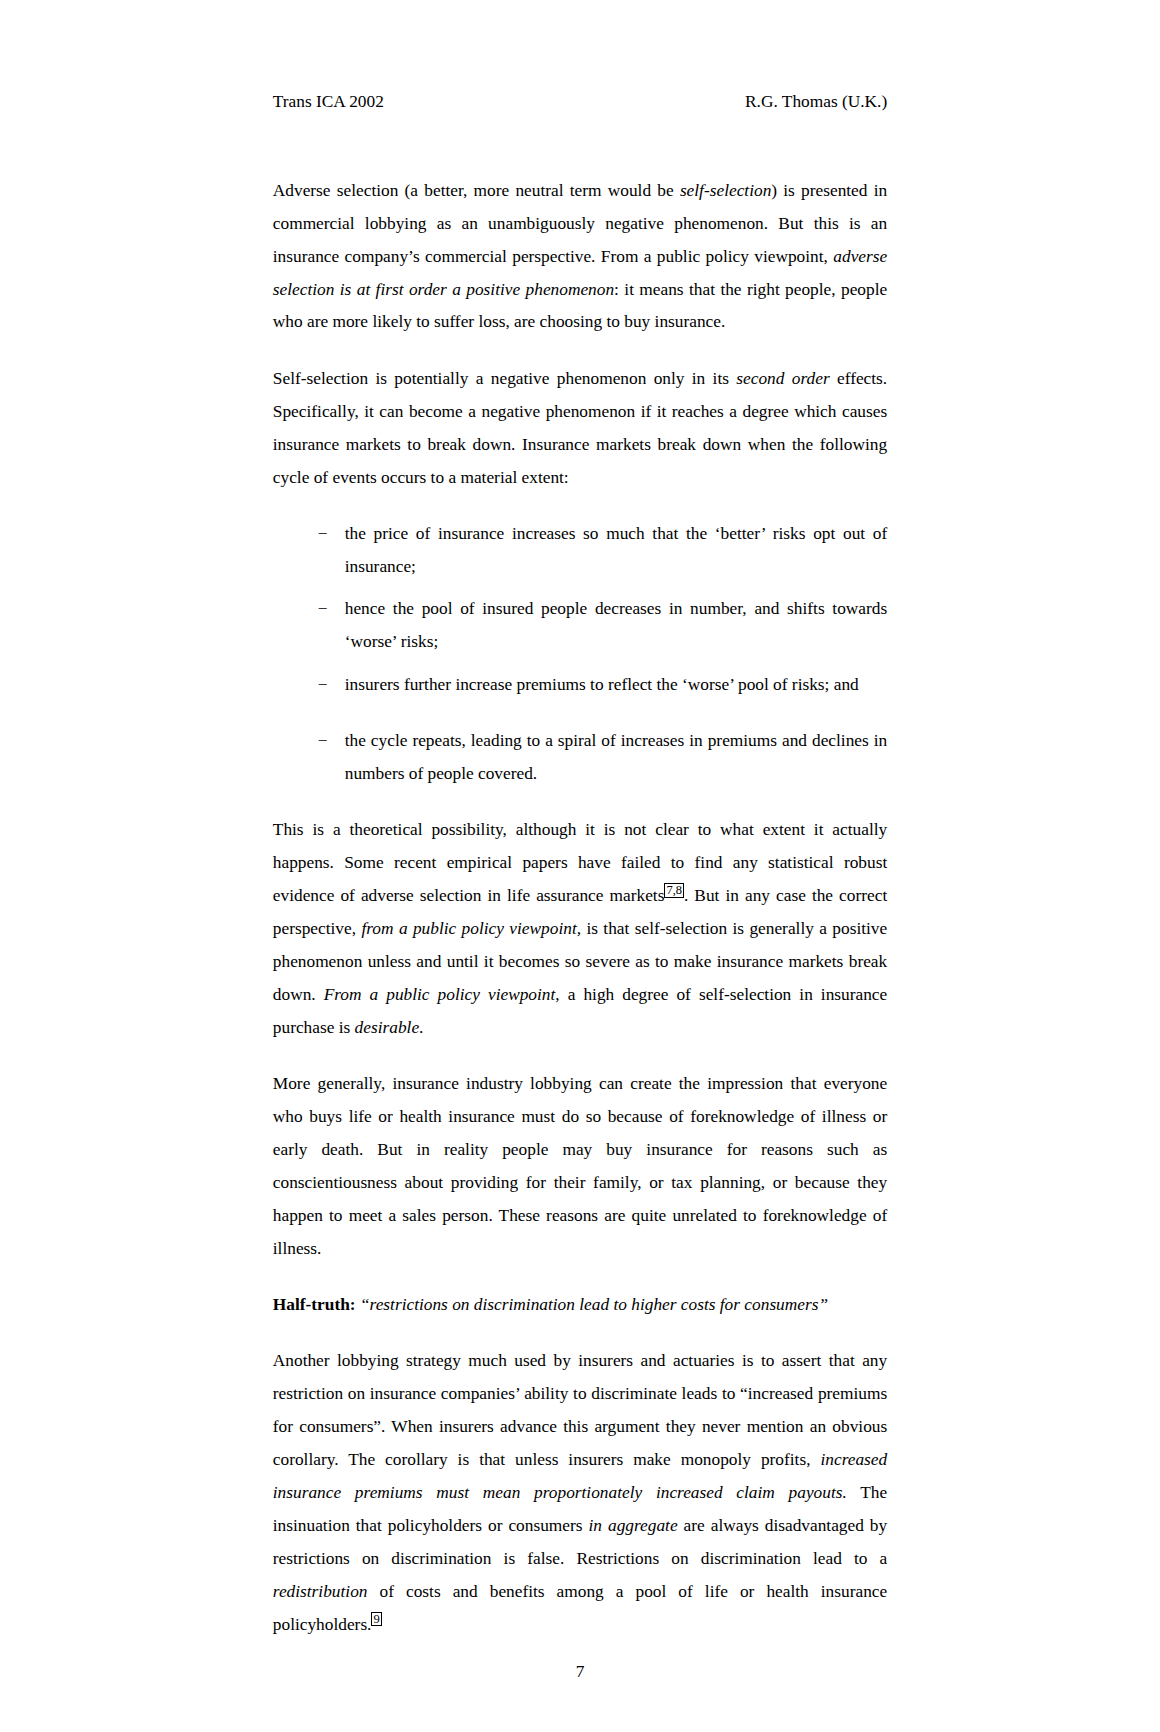Trans ICA 2002 R.G. Thomas (U.K.)
Adverse selection (a better, more neutral term would be self-selection) is presented in commercial lobbying as an unambiguously negative phenomenon. But this is an insurance company’s commercial perspective. From a public policy viewpoint, adverse selection is at first order a positive phenomenon: it means that the right people, people who are more likely to suffer loss, are choosing to buy insurance.
Self-selection is potentially a negative phenomenon only in its second order effects. Specifically, it can become a negative phenomenon if it reaches a degree which causes insurance markets to break down. Insurance markets break down when the following cycle of events occurs to a material extent:
the price of insurance increases so much that the ‘better’ risks opt out of insurance;
hence the pool of insured people decreases in number, and shifts towards ‘worse’ risks;
insurers further increase premiums to reflect the ‘worse’ pool of risks; and
the cycle repeats, leading to a spiral of increases in premiums and declines in numbers of people covered.
This is a theoretical possibility, although it is not clear to what extent it actually happens. Some recent empirical papers have failed to find any statistical robust evidence of adverse selection in life assurance markets7,8. But in any case the correct perspective, from a public policy viewpoint, is that self-selection is generally a positive phenomenon unless and until it becomes so severe as to make insurance markets break down. From a public policy viewpoint, a high degree of self-selection in insurance purchase is desirable.
More generally, insurance industry lobbying can create the impression that everyone who buys life or health insurance must do so because of foreknowledge of illness or early death. But in reality people may buy insurance for reasons such as conscientiousness about providing for their family, or tax planning, or because they happen to meet a sales person. These reasons are quite unrelated to foreknowledge of illness.
Half-truth: “restrictions on discrimination lead to higher costs for consumers”
Another lobbying strategy much used by insurers and actuaries is to assert that any restriction on insurance companies’ ability to discriminate leads to “increased premiums for consumers”. When insurers advance this argument they never mention an obvious corollary. The corollary is that unless insurers make monopoly profits, increased insurance premiums must mean proportionately increased claim payouts. The insinuation that policyholders or consumers in aggregate are always disadvantaged by restrictions on discrimination is false. Restrictions on discrimination lead to a redistribution of costs and benefits among a pool of life or health insurance policyholders.9
7